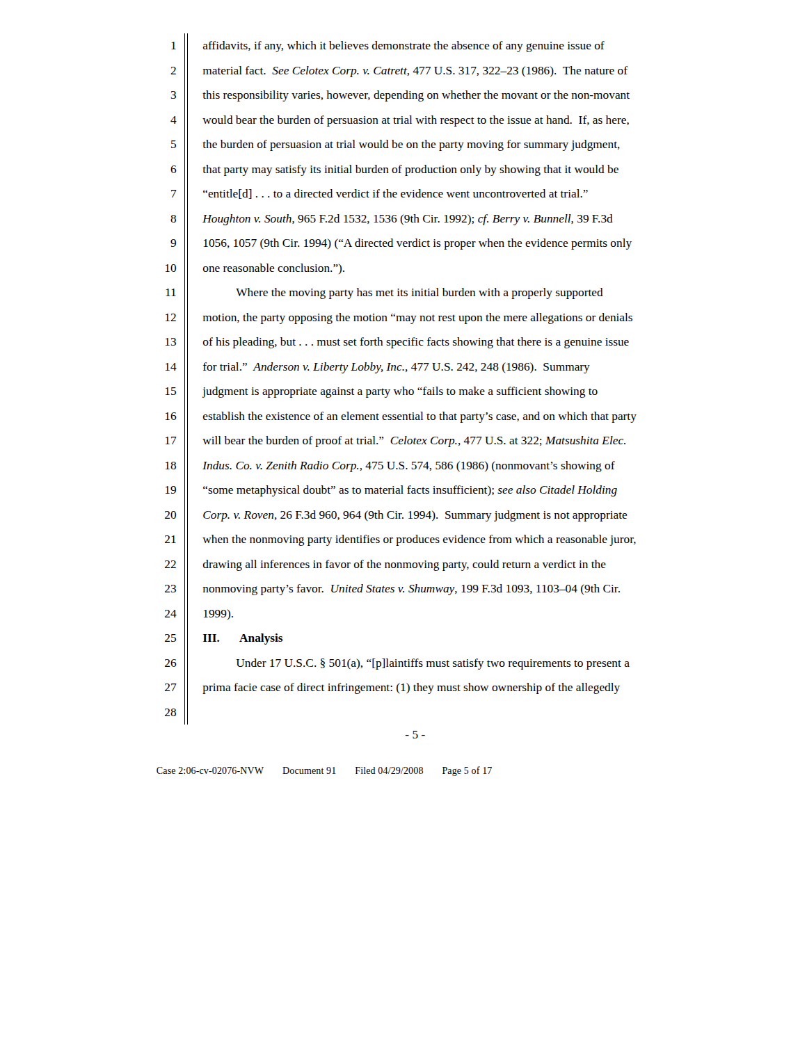1
2
3
4
5
6
7
8
9
10
11
12
13
14
15
16
17
18
19
20
21
22
23
24
25
26
27
28
affidavits, if any, which it believes demonstrate the absence of any genuine issue of material fact. See Celotex Corp. v. Catrett, 477 U.S. 317, 322–23 (1986). The nature of this responsibility varies, however, depending on whether the movant or the non-movant would bear the burden of persuasion at trial with respect to the issue at hand. If, as here, the burden of persuasion at trial would be on the party moving for summary judgment, that party may satisfy its initial burden of production only by showing that it would be “entitle[d] . . . to a directed verdict if the evidence went uncontroverted at trial.” Houghton v. South, 965 F.2d 1532, 1536 (9th Cir. 1992); cf. Berry v. Bunnell, 39 F.3d 1056, 1057 (9th Cir. 1994) (“A directed verdict is proper when the evidence permits only one reasonable conclusion.”).
Where the moving party has met its initial burden with a properly supported motion, the party opposing the motion “may not rest upon the mere allegations or denials of his pleading, but . . . must set forth specific facts showing that there is a genuine issue for trial.” Anderson v. Liberty Lobby, Inc., 477 U.S. 242, 248 (1986). Summary judgment is appropriate against a party who “fails to make a sufficient showing to establish the existence of an element essential to that party’s case, and on which that party will bear the burden of proof at trial.” Celotex Corp., 477 U.S. at 322; Matsushita Elec. Indus. Co. v. Zenith Radio Corp., 475 U.S. 574, 586 (1986) (nonmovant’s showing of “some metaphysical doubt” as to material facts insufficient); see also Citadel Holding Corp. v. Roven, 26 F.3d 960, 964 (9th Cir. 1994). Summary judgment is not appropriate when the nonmoving party identifies or produces evidence from which a reasonable juror, drawing all inferences in favor of the nonmoving party, could return a verdict in the nonmoving party’s favor. United States v. Shumway, 199 F.3d 1093, 1103–04 (9th Cir. 1999).
III. Analysis
Under 17 U.S.C. § 501(a), “[p]laintiffs must satisfy two requirements to present a prima facie case of direct infringement: (1) they must show ownership of the allegedly
- 5 -
Case 2:06-cv-02076-NVW Document 91 Filed 04/29/2008 Page 5 of 17